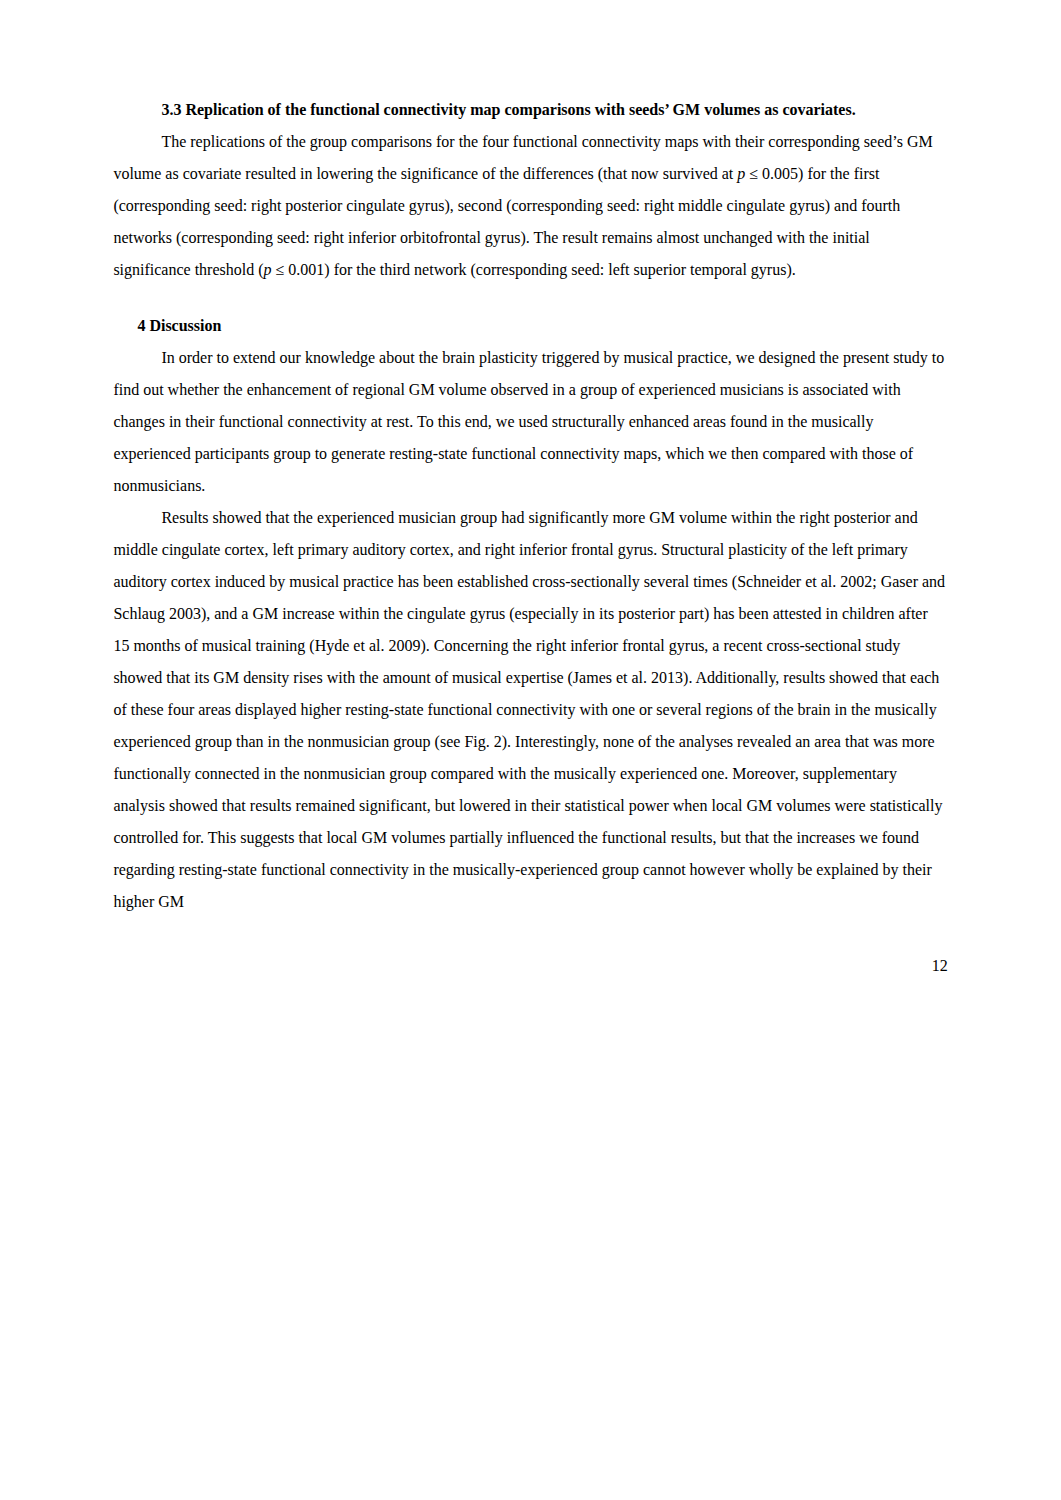3.3 Replication of the functional connectivity map comparisons with seeds’ GM volumes as covariates.
The replications of the group comparisons for the four functional connectivity maps with their corresponding seed’s GM volume as covariate resulted in lowering the significance of the differences (that now survived at p ≤ 0.005) for the first (corresponding seed: right posterior cingulate gyrus), second (corresponding seed: right middle cingulate gyrus) and fourth networks (corresponding seed: right inferior orbitofrontal gyrus). The result remains almost unchanged with the initial significance threshold (p ≤ 0.001) for the third network (corresponding seed: left superior temporal gyrus).
4 Discussion
In order to extend our knowledge about the brain plasticity triggered by musical practice, we designed the present study to find out whether the enhancement of regional GM volume observed in a group of experienced musicians is associated with changes in their functional connectivity at rest. To this end, we used structurally enhanced areas found in the musically experienced participants group to generate resting-state functional connectivity maps, which we then compared with those of nonmusicians.
Results showed that the experienced musician group had significantly more GM volume within the right posterior and middle cingulate cortex, left primary auditory cortex, and right inferior frontal gyrus. Structural plasticity of the left primary auditory cortex induced by musical practice has been established cross-sectionally several times (Schneider et al. 2002; Gaser and Schlaug 2003), and a GM increase within the cingulate gyrus (especially in its posterior part) has been attested in children after 15 months of musical training (Hyde et al. 2009). Concerning the right inferior frontal gyrus, a recent cross-sectional study showed that its GM density rises with the amount of musical expertise (James et al. 2013). Additionally, results showed that each of these four areas displayed higher resting-state functional connectivity with one or several regions of the brain in the musically experienced group than in the nonmusician group (see Fig. 2). Interestingly, none of the analyses revealed an area that was more functionally connected in the nonmusician group compared with the musically experienced one. Moreover, supplementary analysis showed that results remained significant, but lowered in their statistical power when local GM volumes were statistically controlled for. This suggests that local GM volumes partially influenced the functional results, but that the increases we found regarding resting-state functional connectivity in the musically-experienced group cannot however wholly be explained by their higher GM
12